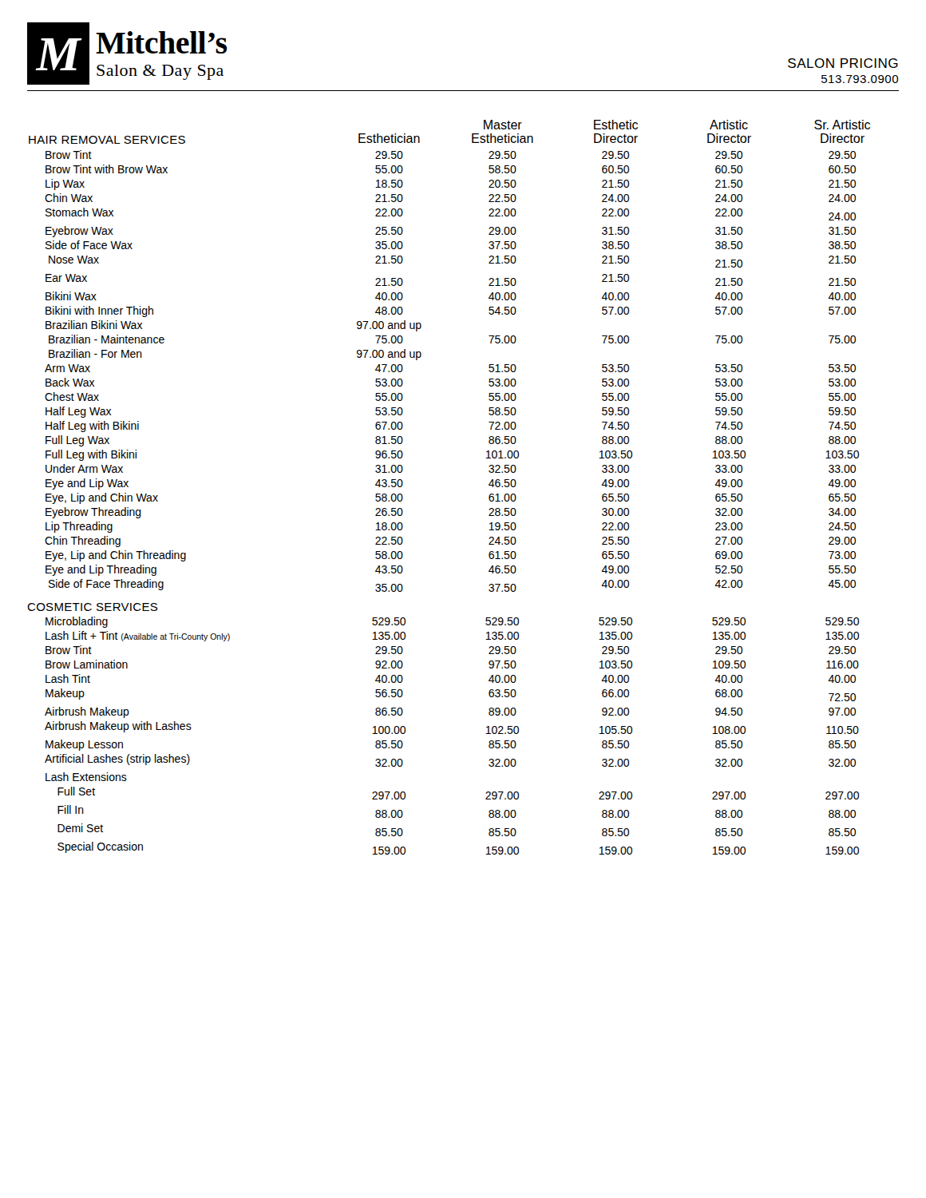M
Mitchell’s
Salon & Day Spa
SALON PRICING
513.793.0900
| HAIR REMOVAL SERVICES | Esthetician | Master Esthetician | Esthetic Director | Artistic Director | Sr. Artistic Director |
| --- | --- | --- | --- | --- | --- |
| Brow Tint | 29.50 | 29.50 | 29.50 | 29.50 | 29.50 |
| Brow Tint with Brow Wax | 55.00 | 58.50 | 60.50 | 60.50 | 60.50 |
| Lip Wax | 18.50 | 20.50 | 21.50 | 21.50 | 21.50 |
| Chin Wax | 21.50 | 22.50 | 24.00 | 24.00 | 24.00 |
| Stomach Wax | 22.00 | 22.00 | 22.00 | 22.00 | 24.00 |
| Eyebrow Wax | 25.50 | 29.00 | 31.50 | 31.50 | 31.50 |
| Side of Face Wax | 35.00 | 37.50 | 38.50 | 38.50 | 38.50 |
| Nose Wax | 21.50 | 21.50 | 21.50 | 21.50 | 21.50 |
| Ear Wax | 21.50 | 21.50 | 21.50 | 21.50 | 21.50 |
| Bikini Wax | 40.00 | 40.00 | 40.00 | 40.00 | 40.00 |
| Bikini with Inner Thigh | 48.00 | 54.50 | 57.00 | 57.00 | 57.00 |
| Brazilian Bikini Wax | 97.00 and up | | | | |
| Brazilian - Maintenance | 75.00 | 75.00 | 75.00 | 75.00 | 75.00 |
| Brazilian - For Men | 97.00 and up | | | | |
| Arm Wax | 47.00 | 51.50 | 53.50 | 53.50 | 53.50 |
| Back Wax | 53.00 | 53.00 | 53.00 | 53.00 | 53.00 |
| Chest Wax | 55.00 | 55.00 | 55.00 | 55.00 | 55.00 |
| Half Leg Wax | 53.50 | 58.50 | 59.50 | 59.50 | 59.50 |
| Half Leg with Bikini | 67.00 | 72.00 | 74.50 | 74.50 | 74.50 |
| Full Leg Wax | 81.50 | 86.50 | 88.00 | 88.00 | 88.00 |
| Full Leg with Bikini | 96.50 | 101.00 | 103.50 | 103.50 | 103.50 |
| Under Arm Wax | 31.00 | 32.50 | 33.00 | 33.00 | 33.00 |
| Eye and Lip Wax | 43.50 | 46.50 | 49.00 | 49.00 | 49.00 |
| Eye, Lip and Chin Wax | 58.00 | 61.00 | 65.50 | 65.50 | 65.50 |
| Eyebrow Threading | 26.50 | 28.50 | 30.00 | 32.00 | 34.00 |
| Lip Threading | 18.00 | 19.50 | 22.00 | 23.00 | 24.50 |
| Chin Threading | 22.50 | 24.50 | 25.50 | 27.00 | 29.00 |
| Eye, Lip and Chin Threading | 58.00 | 61.50 | 65.50 | 69.00 | 73.00 |
| Eye and Lip Threading | 43.50 | 46.50 | 49.00 | 52.50 | 55.50 |
| Side of Face Threading | 35.00 | 37.50 | 40.00 | 42.00 | 45.00 |
| COSMETIC SERVICES |
| Microblading | 529.50 | 529.50 | 529.50 | 529.50 | 529.50 |
| Lash Lift + Tint (Available at Tri-County Only) | 135.00 | 135.00 | 135.00 | 135.00 | 135.00 |
| Brow Tint | 29.50 | 29.50 | 29.50 | 29.50 | 29.50 |
| Brow Lamination | 92.00 | 97.50 | 103.50 | 109.50 | 116.00 |
| Lash Tint | 40.00 | 40.00 | 40.00 | 40.00 | 40.00 |
| Makeup | 56.50 | 63.50 | 66.00 | 68.00 | 72.50 |
| Airbrush Makeup | 86.50 | 89.00 | 92.00 | 94.50 | 97.00 |
| Airbrush Makeup with Lashes | 100.00 | 102.50 | 105.50 | 108.00 | 110.50 |
| Makeup Lesson | 85.50 | 85.50 | 85.50 | 85.50 | 85.50 |
| Artificial Lashes (strip lashes) | 32.00 | 32.00 | 32.00 | 32.00 | 32.00 |
| Lash Extensions | | | | | |
| Full Set | 297.00 | 297.00 | 297.00 | 297.00 | 297.00 |
| Fill In | 88.00 | 88.00 | 88.00 | 88.00 | 88.00 |
| Demi Set | 85.50 | 85.50 | 85.50 | 85.50 | 85.50 |
| Special Occasion | 159.00 | 159.00 | 159.00 | 159.00 | 159.00 |